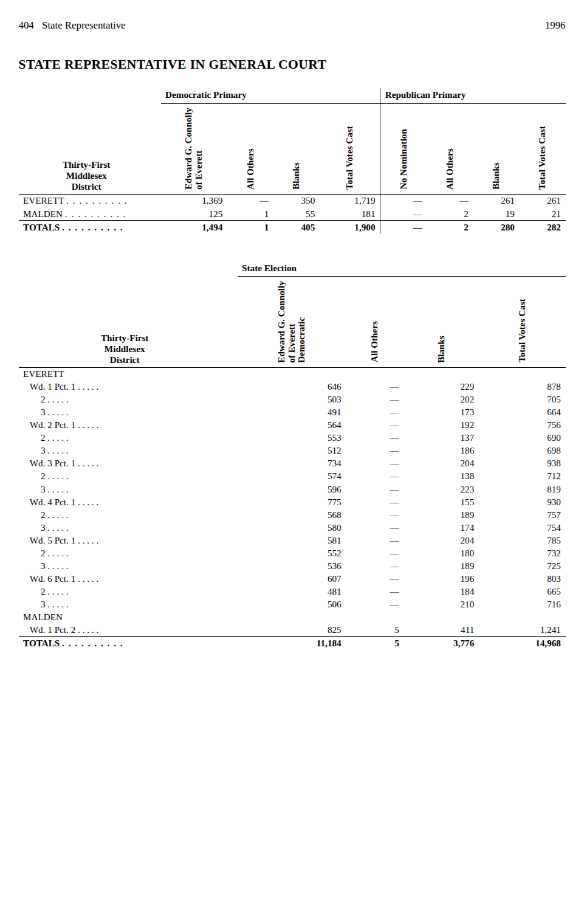404 State Representative
1996
STATE REPRESENTATIVE IN GENERAL COURT
| | Democratic Primary | Republican Primary |
| --- | --- | --- |
| Thirty-First Middlesex District | Edward G. Connolly of Everett | All Others | Blanks | Total Votes Cast | No Nomination | All Others | Blanks | Total Votes Cast |
| EVERETT | 1,369 | — | 350 | 1,719 | — | — | 261 | 261 |
| MALDEN | 125 | 1 | 55 | 181 | — | 2 | 19 | 21 |
| TOTALS | 1,494 | 1 | 405 | 1,900 | — | 2 | 280 | 282 |
| | State Election |
| --- | --- |
| Thirty-First Middlesex District | Edward G. Connolly of Everett Democratic | All Others | Blanks | Total Votes Cast |
| EVERETT | | | | |
| Wd. 1 Pct. 1 . . . . . | 646 | — | 229 | 878 |
| 2 . . . . . | 503 | — | 202 | 705 |
| 3 . . . . . | 491 | — | 173 | 664 |
| Wd. 2 Pct. 1 . . . . . | 564 | — | 192 | 756 |
| 2 . . . . . | 553 | — | 137 | 690 |
| 3 . . . . . | 512 | — | 186 | 698 |
| Wd. 3 Pct. 1 . . . . . | 734 | — | 204 | 938 |
| 2 . . . . . | 574 | — | 138 | 712 |
| 3 . . . . . | 596 | — | 223 | 819 |
| Wd. 4 Pct. 1 . . . . . | 775 | — | 155 | 930 |
| 2 . . . . . | 568 | — | 189 | 757 |
| 3 . . . . . | 580 | — | 174 | 754 |
| Wd. 5 Pct. 1 . . . . . | 581 | — | 204 | 785 |
| 2 . . . . . | 552 | — | 180 | 732 |
| 3 . . . . . | 536 | — | 189 | 725 |
| Wd. 6 Pct. 1 . . . . . | 607 | — | 196 | 803 |
| 2 . . . . . | 481 | — | 184 | 665 |
| 3 . . . . . | 506 | — | 210 | 716 |
| MALDEN | | | | |
| Wd. 1 Pct. 2 . . . . . | 825 | 5 | 411 | 1,241 |
| TOTALS | 11,184 | 5 | 3,776 | 14,968 |